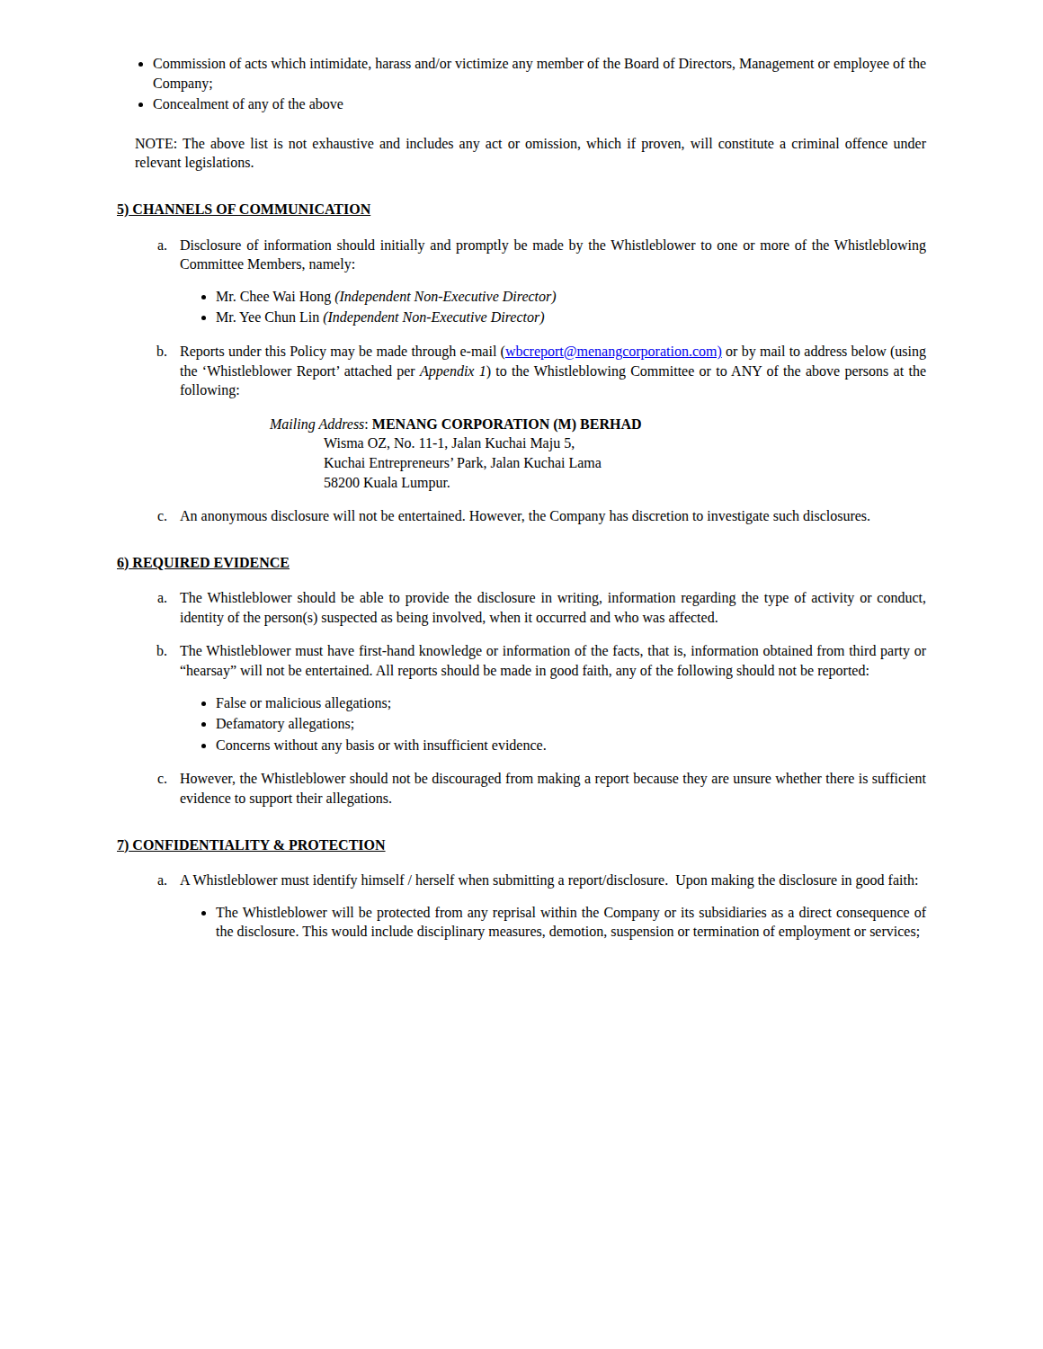Commission of acts which intimidate, harass and/or victimize any member of the Board of Directors, Management or employee of the Company;
Concealment of any of the above
NOTE: The above list is not exhaustive and includes any act or omission, which if proven, will constitute a criminal offence under relevant legislations.
5) CHANNELS OF COMMUNICATION
Disclosure of information should initially and promptly be made by the Whistleblower to one or more of the Whistleblowing Committee Members, namely:
Mr. Chee Wai Hong (Independent Non-Executive Director)
Mr. Yee Chun Lin (Independent Non-Executive Director)
Reports under this Policy may be made through e-mail (wbcreport@menangcorporation.com) or by mail to address below (using the ‘Whistleblower Report’ attached per Appendix 1) to the Whistleblowing Committee or to ANY of the above persons at the following:
Mailing Address: MENANG CORPORATION (M) BERHAD
Wisma OZ, No. 11-1, Jalan Kuchai Maju 5,
Kuchai Entrepreneurs’ Park, Jalan Kuchai Lama
58200 Kuala Lumpur.
An anonymous disclosure will not be entertained. However, the Company has discretion to investigate such disclosures.
6) REQUIRED EVIDENCE
The Whistleblower should be able to provide the disclosure in writing, information regarding the type of activity or conduct, identity of the person(s) suspected as being involved, when it occurred and who was affected.
The Whistleblower must have first-hand knowledge or information of the facts, that is, information obtained from third party or “hearsay” will not be entertained. All reports should be made in good faith, any of the following should not be reported:
False or malicious allegations;
Defamatory allegations;
Concerns without any basis or with insufficient evidence.
However, the Whistleblower should not be discouraged from making a report because they are unsure whether there is sufficient evidence to support their allegations.
7) CONFIDENTIALITY & PROTECTION
A Whistleblower must identify himself / herself when submitting a report/disclosure. Upon making the disclosure in good faith:
The Whistleblower will be protected from any reprisal within the Company or its subsidiaries as a direct consequence of the disclosure. This would include disciplinary measures, demotion, suspension or termination of employment or services;